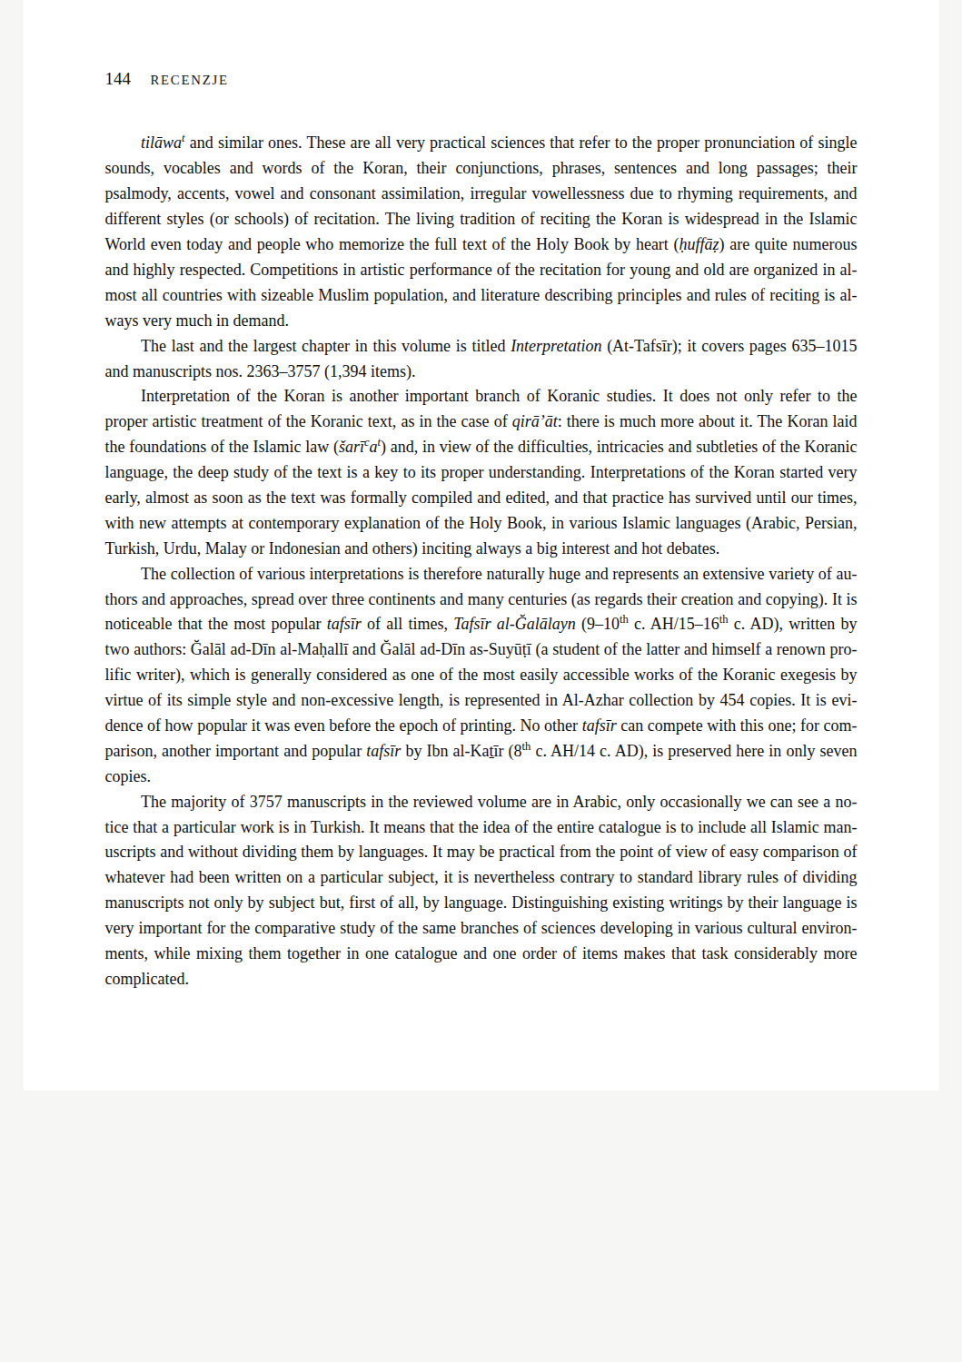144 Recenzje
tilāwat and similar ones. These are all very practical sciences that refer to the proper pronunciation of single sounds, vocables and words of the Koran, their conjunctions, phrases, sentences and long passages; their psalmody, accents, vowel and consonant assimilation, irregular vowellessness due to rhyming requirements, and different styles (or schools) of recitation. The living tradition of reciting the Koran is widespread in the Islamic World even today and people who memorize the full text of the Holy Book by heart (ḥuffāẓ) are quite numerous and highly respected. Competitions in artistic performance of the recitation for young and old are organized in almost all countries with sizeable Muslim population, and literature describing principles and rules of reciting is always very much in demand.
The last and the largest chapter in this volume is titled Interpretation (At-Tafsīr); it covers pages 635–1015 and manuscripts nos. 2363–3757 (1,394 items).
Interpretation of the Koran is another important branch of Koranic studies. It does not only refer to the proper artistic treatment of the Koranic text, as in the case of qirā’āt: there is much more about it. The Koran laid the foundations of the Islamic law (šarīcat) and, in view of the difficulties, intricacies and subtleties of the Koranic language, the deep study of the text is a key to its proper understanding. Interpretations of the Koran started very early, almost as soon as the text was formally compiled and edited, and that practice has survived until our times, with new attempts at contemporary explanation of the Holy Book, in various Islamic languages (Arabic, Persian, Turkish, Urdu, Malay or Indonesian and others) inciting always a big interest and hot debates.
The collection of various interpretations is therefore naturally huge and represents an extensive variety of authors and approaches, spread over three continents and many centuries (as regards their creation and copying). It is noticeable that the most popular tafsīr of all times, Tafsīr al-Ğalālayn (9–10th c. AH/15–16th c. AD), written by two authors: Ğalāl ad-Dīn al-Maḥallī and Ğalāl ad-Dīn as-Suyūṭī (a student of the latter and himself a renown prolific writer), which is generally considered as one of the most easily accessible works of the Koranic exegesis by virtue of its simple style and non-excessive length, is represented in Al-Azhar collection by 454 copies. It is evidence of how popular it was even before the epoch of printing. No other tafsīr can compete with this one; for comparison, another important and popular tafsīr by Ibn al-Kaṯīr (8th c. AH/14 c. AD), is preserved here in only seven copies.
The majority of 3757 manuscripts in the reviewed volume are in Arabic, only occasionally we can see a notice that a particular work is in Turkish. It means that the idea of the entire catalogue is to include all Islamic manuscripts and without dividing them by languages. It may be practical from the point of view of easy comparison of whatever had been written on a particular subject, it is nevertheless contrary to standard library rules of dividing manuscripts not only by subject but, first of all, by language. Distinguishing existing writings by their language is very important for the comparative study of the same branches of sciences developing in various cultural environments, while mixing them together in one catalogue and one order of items makes that task considerably more complicated.